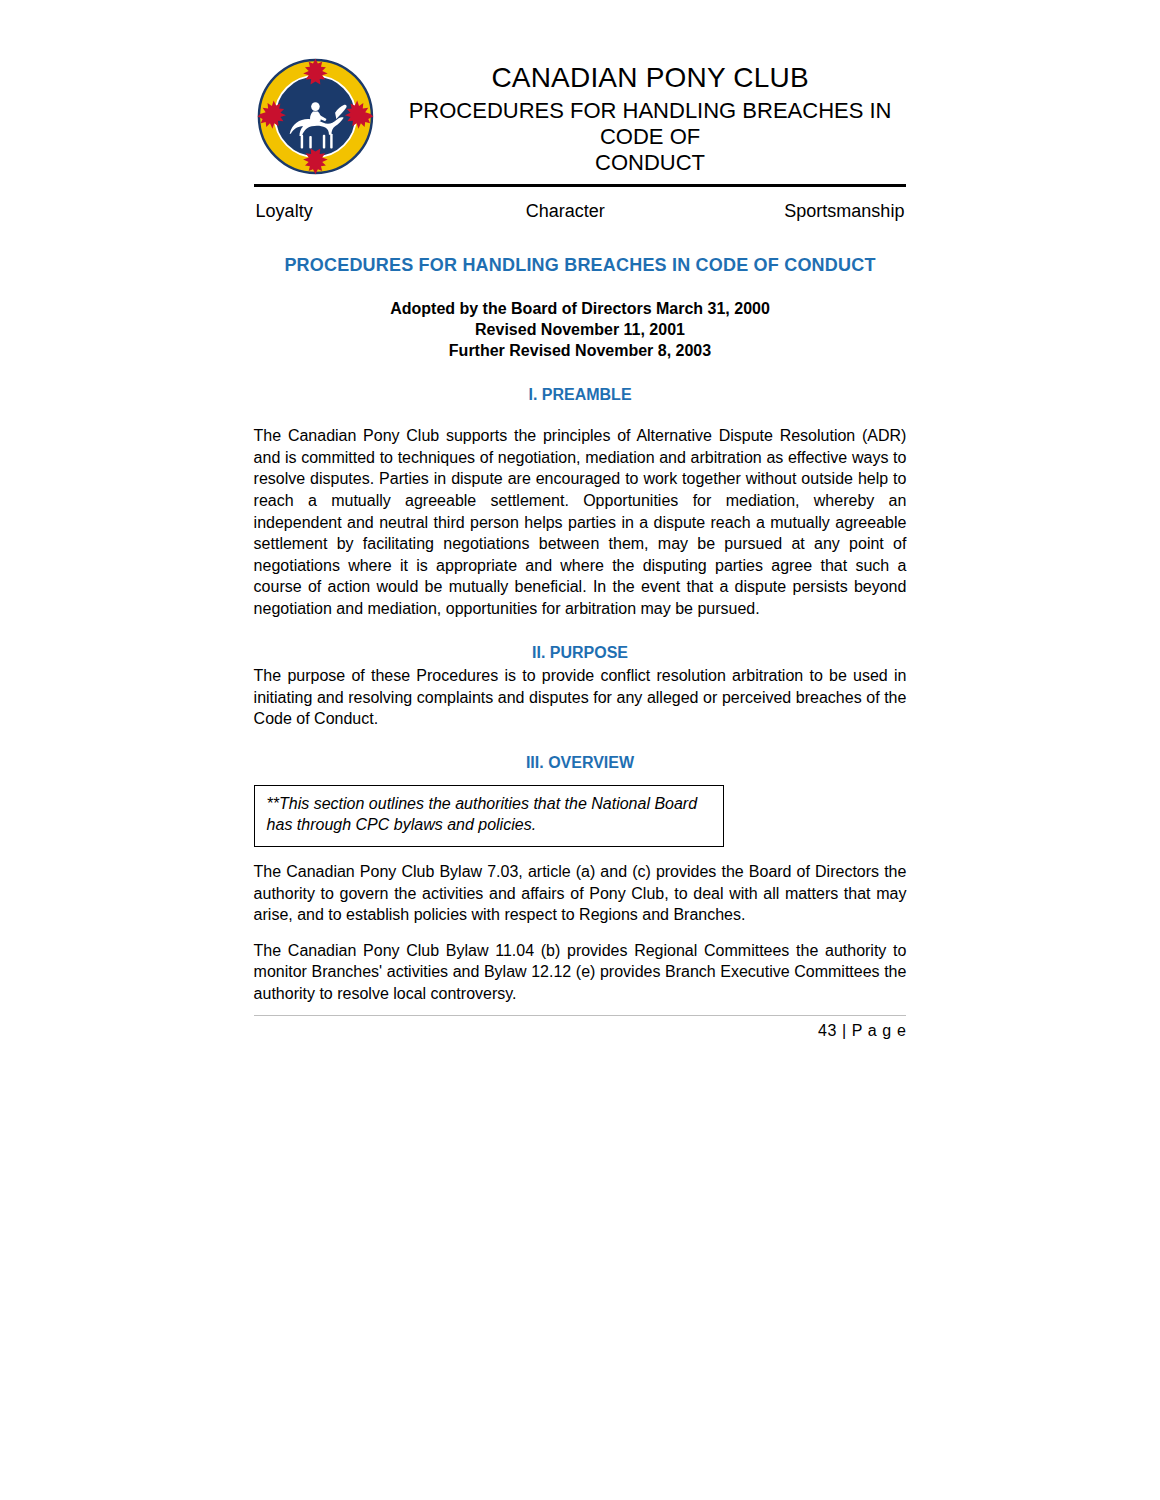CANADIAN PONY CLUB
PROCEDURES FOR HANDLING BREACHES IN CODE OF
CONDUCT
Loyalty Character Sportsmanship
PROCEDURES FOR HANDLING BREACHES IN CODE OF CONDUCT
Adopted by the Board of Directors March 31, 2000
Revised November 11, 2001
Further Revised November 8, 2003
I. PREAMBLE
The Canadian Pony Club supports the principles of Alternative Dispute Resolution (ADR) and is committed to techniques of negotiation, mediation and arbitration as effective ways to resolve disputes. Parties in dispute are encouraged to work together without outside help to reach a mutually agreeable settlement. Opportunities for mediation, whereby an independent and neutral third person helps parties in a dispute reach a mutually agreeable settlement by facilitating negotiations between them, may be pursued at any point of negotiations where it is appropriate and where the disputing parties agree that such a course of action would be mutually beneficial. In the event that a dispute persists beyond negotiation and mediation, opportunities for arbitration may be pursued.
II. PURPOSE
The purpose of these Procedures is to provide conflict resolution arbitration to be used in initiating and resolving complaints and disputes for any alleged or perceived breaches of the Code of Conduct.
III. OVERVIEW
**This section outlines the authorities that the National Board has through CPC bylaws and policies.
The Canadian Pony Club Bylaw 7.03, article (a) and (c) provides the Board of Directors the authority to govern the activities and affairs of Pony Club, to deal with all matters that may arise, and to establish policies with respect to Regions and Branches.
The Canadian Pony Club Bylaw 11.04 (b) provides Regional Committees the authority to monitor Branches' activities and Bylaw 12.12 (e) provides Branch Executive Committees the authority to resolve local controversy.
43 | P a g e